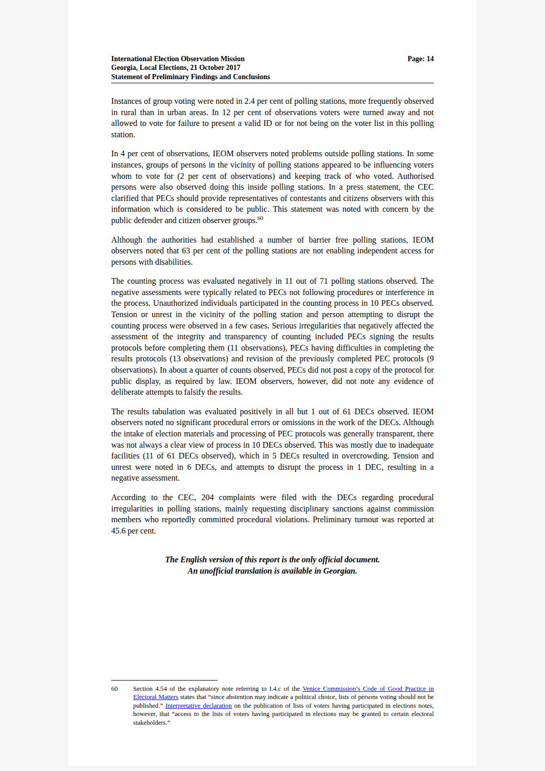International Election Observation Mission
Georgia, Local Elections, 21 October 2017
Statement of Preliminary Findings and Conclusions
Page: 14
Instances of group voting were noted in 2.4 per cent of polling stations, more frequently observed in rural than in urban areas. In 12 per cent of observations voters were turned away and not allowed to vote for failure to present a valid ID or for not being on the voter list in this polling station.
In 4 per cent of observations, IEOM observers noted problems outside polling stations. In some instances, groups of persons in the vicinity of polling stations appeared to be influencing voters whom to vote for (2 per cent of observations) and keeping track of who voted. Authorised persons were also observed doing this inside polling stations. In a press statement, the CEC clarified that PECs should provide representatives of contestants and citizens observers with this information which is considered to be public. This statement was noted with concern by the public defender and citizen observer groups.60
Although the authorities had established a number of barrier free polling stations, IEOM observers noted that 63 per cent of the polling stations are not enabling independent access for persons with disabilities.
The counting process was evaluated negatively in 11 out of 71 polling stations observed. The negative assessments were typically related to PECs not following procedures or interference in the process. Unauthorized individuals participated in the counting process in 10 PECs observed. Tension or unrest in the vicinity of the polling station and person attempting to disrupt the counting process were observed in a few cases. Serious irregularities that negatively affected the assessment of the integrity and transparency of counting included PECs signing the results protocols before completing them (11 observations), PECs having difficulties in completing the results protocols (13 observations) and revision of the previously completed PEC protocols (9 observations). In about a quarter of counts observed, PECs did not post a copy of the protocol for public display, as required by law. IEOM observers, however, did not note any evidence of deliberate attempts to falsify the results.
The results tabulation was evaluated positively in all but 1 out of 61 DECs observed. IEOM observers noted no significant procedural errors or omissions in the work of the DECs. Although the intake of election materials and processing of PEC protocols was generally transparent, there was not always a clear view of process in 10 DECs observed. This was mostly due to inadequate facilities (11 of 61 DECs observed), which in 5 DECs resulted in overcrowding. Tension and unrest were noted in 6 DECs, and attempts to disrupt the process in 1 DEC, resulting in a negative assessment.
According to the CEC, 204 complaints were filed with the DECs regarding procedural irregularities in polling stations, mainly requesting disciplinary sanctions against commission members who reportedly committed procedural violations. Preliminary turnout was reported at 45.6 per cent.
The English version of this report is the only official document.
An unofficial translation is available in Georgian.
60
Section 4.54 of the explanatory note referring to I.4.c of the Venice Commission’s Code of Good Practice in Electoral Matters states that “since abstention may indicate a political choice, lists of persons voting should not be published.” Interpretative declaration on the publication of lists of voters having participated in elections notes, however, that “access to the lists of voters having participated in elections may be granted to certain electoral stakeholders.”